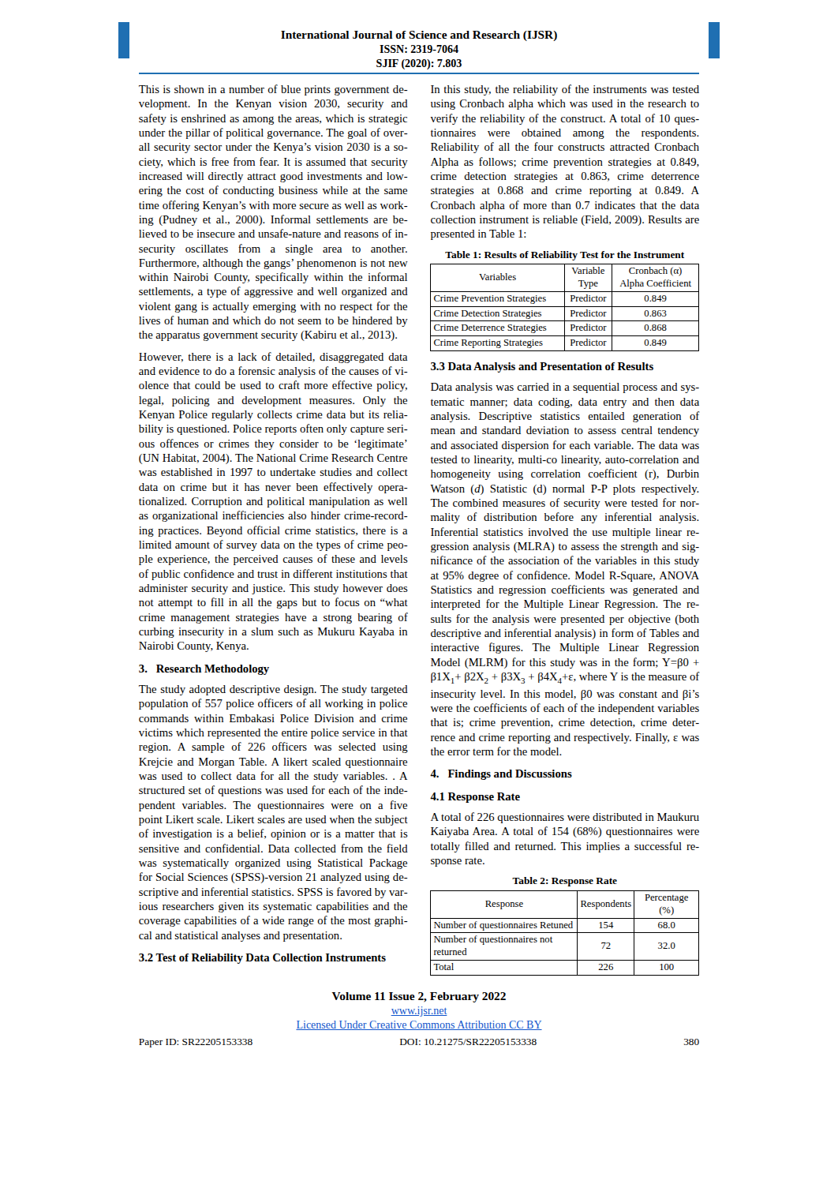International Journal of Science and Research (IJSR)
ISSN: 2319-7064
SJIF (2020): 7.803
This is shown in a number of blue prints government development. In the Kenyan vision 2030, security and safety is enshrined as among the areas, which is strategic under the pillar of political governance. The goal of overall security sector under the Kenya’s vision 2030 is a society, which is free from fear. It is assumed that security increased will directly attract good investments and lowering the cost of conducting business while at the same time offering Kenyan’s with more secure as well as working (Pudney et al., 2000). Informal settlements are believed to be insecure and unsafe-nature and reasons of insecurity oscillates from a single area to another. Furthermore, although the gangs’ phenomenon is not new within Nairobi County, specifically within the informal settlements, a type of aggressive and well organized and violent gang is actually emerging with no respect for the lives of human and which do not seem to be hindered by the apparatus government security (Kabiru et al., 2013).
However, there is a lack of detailed, disaggregated data and evidence to do a forensic analysis of the causes of violence that could be used to craft more effective policy, legal, policing and development measures. Only the Kenyan Police regularly collects crime data but its reliability is questioned. Police reports often only capture serious offences or crimes they consider to be ‘legitimate’ (UN Habitat, 2004). The National Crime Research Centre was established in 1997 to undertake studies and collect data on crime but it has never been effectively operationalized. Corruption and political manipulation as well as organizational inefficiencies also hinder crime-recording practices. Beyond official crime statistics, there is a limited amount of survey data on the types of crime people experience, the perceived causes of these and levels of public confidence and trust in different institutions that administer security and justice. This study however does not attempt to fill in all the gaps but to focus on “what crime management strategies have a strong bearing of curbing insecurity in a slum such as Mukuru Kayaba in Nairobi County, Kenya.
3. Research Methodology
The study adopted descriptive design. The study targeted population of 557 police officers of all working in police commands within Embakasi Police Division and crime victims which represented the entire police service in that region. A sample of 226 officers was selected using Krejcie and Morgan Table. A likert scaled questionnaire was used to collect data for all the study variables. . A structured set of questions was used for each of the independent variables. The questionnaires were on a five point Likert scale. Likert scales are used when the subject of investigation is a belief, opinion or is a matter that is sensitive and confidential. Data collected from the field was systematically organized using Statistical Package for Social Sciences (SPSS)-version 21 analyzed using descriptive and inferential statistics. SPSS is favored by various researchers given its systematic capabilities and the coverage capabilities of a wide range of the most graphical and statistical analyses and presentation.
3.2 Test of Reliability Data Collection Instruments
In this study, the reliability of the instruments was tested using Cronbach alpha which was used in the research to verify the reliability of the construct. A total of 10 questionnaires were obtained among the respondents. Reliability of all the four constructs attracted Cronbach Alpha as follows; crime prevention strategies at 0.849, crime detection strategies at 0.863, crime deterrence strategies at 0.868 and crime reporting at 0.849. A Cronbach alpha of more than 0.7 indicates that the data collection instrument is reliable (Field, 2009). Results are presented in Table 1:
Table 1: Results of Reliability Test for the Instrument
| Variables | Variable Type | Cronbach (α) Alpha Coefficient |
| --- | --- | --- |
| Crime Prevention Strategies | Predictor | 0.849 |
| Crime Detection Strategies | Predictor | 0.863 |
| Crime Deterrence Strategies | Predictor | 0.868 |
| Crime Reporting Strategies | Predictor | 0.849 |
3.3 Data Analysis and Presentation of Results
Data analysis was carried in a sequential process and systematic manner; data coding, data entry and then data analysis. Descriptive statistics entailed generation of mean and standard deviation to assess central tendency and associated dispersion for each variable. The data was tested to linearity, multi-co linearity, auto-correlation and homogeneity using correlation coefficient (r), Durbin Watson (d) Statistic (d) normal P-P plots respectively. The combined measures of security were tested for normality of distribution before any inferential analysis. Inferential statistics involved the use multiple linear regression analysis (MLRA) to assess the strength and significance of the association of the variables in this study at 95% degree of confidence. Model R-Square, ANOVA Statistics and regression coefficients was generated and interpreted for the Multiple Linear Regression. The results for the analysis were presented per objective (both descriptive and inferential analysis) in form of Tables and interactive figures. The Multiple Linear Regression Model (MLRM) for this study was in the form; Y=β0 + β1X1+ β2X2 + β3X3 + β4X4+ε, where Y is the measure of insecurity level. In this model, β0 was constant and βi’s were the coefficients of each of the independent variables that is; crime prevention, crime detection, crime deterrence and crime reporting and respectively. Finally, ε was the error term for the model.
4. Findings and Discussions
4.1 Response Rate
A total of 226 questionnaires were distributed in Maukuru Kaiyaba Area. A total of 154 (68%) questionnaires were totally filled and returned. This implies a successful response rate.
Table 2: Response Rate
| Response | Respondents | Percentage (%) |
| --- | --- | --- |
| Number of questionnaires Retuned | 154 | 68.0 |
| Number of questionnaires not returned | 72 | 32.0 |
| Total | 226 | 100 |
Volume 11 Issue 2, February 2022
www.ijsr.net
Licensed Under Creative Commons Attribution CC BY
Paper ID: SR22205153338
DOI: 10.21275/SR22205153338
380